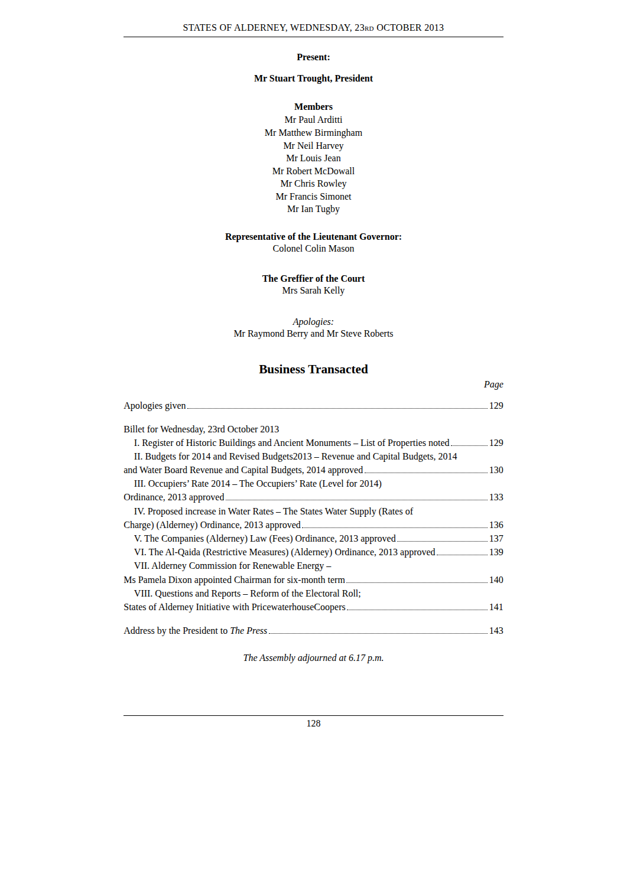STATES OF ALDERNEY, WEDNESDAY, 23rd OCTOBER 2013
Present:
Mr Stuart Trought, President
Members
Mr Paul Arditti
Mr Matthew Birmingham
Mr Neil Harvey
Mr Louis Jean
Mr Robert McDowall
Mr Chris Rowley
Mr Francis Simonet
Mr Ian Tugby
Representative of the Lieutenant Governor:
Colonel Colin Mason
The Greffier of the Court
Mrs Sarah Kelly
Apologies:
Mr Raymond Berry and Mr Steve Roberts
Business Transacted
Page
Apologies given 129
Billet for Wednesday, 23rd October 2013
I. Register of Historic Buildings and Ancient Monuments – List of Properties noted 129
II. Budgets for 2014 and Revised Budgets2013 – Revenue and Capital Budgets, 2014
and Water Board Revenue and Capital Budgets, 2014 approved 130
III. Occupiers’ Rate 2014 – The Occupiers’ Rate (Level for 2014)
Ordinance, 2013 approved 133
IV. Proposed increase in Water Rates – The States Water Supply (Rates of
Charge) (Alderney) Ordinance, 2013 approved 136
V. The Companies (Alderney) Law (Fees) Ordinance, 2013 approved 137
VI. The Al-Qaida (Restrictive Measures) (Alderney) Ordinance, 2013 approved 139
VII. Alderney Commission for Renewable Energy –
Ms Pamela Dixon appointed Chairman for six-month term 140
VIII. Questions and Reports – Reform of the Electoral Roll;
States of Alderney Initiative with PricewaterhouseCoopers 141
Address by the President to The Press 143
The Assembly adjourned at 6.17 p.m.
128